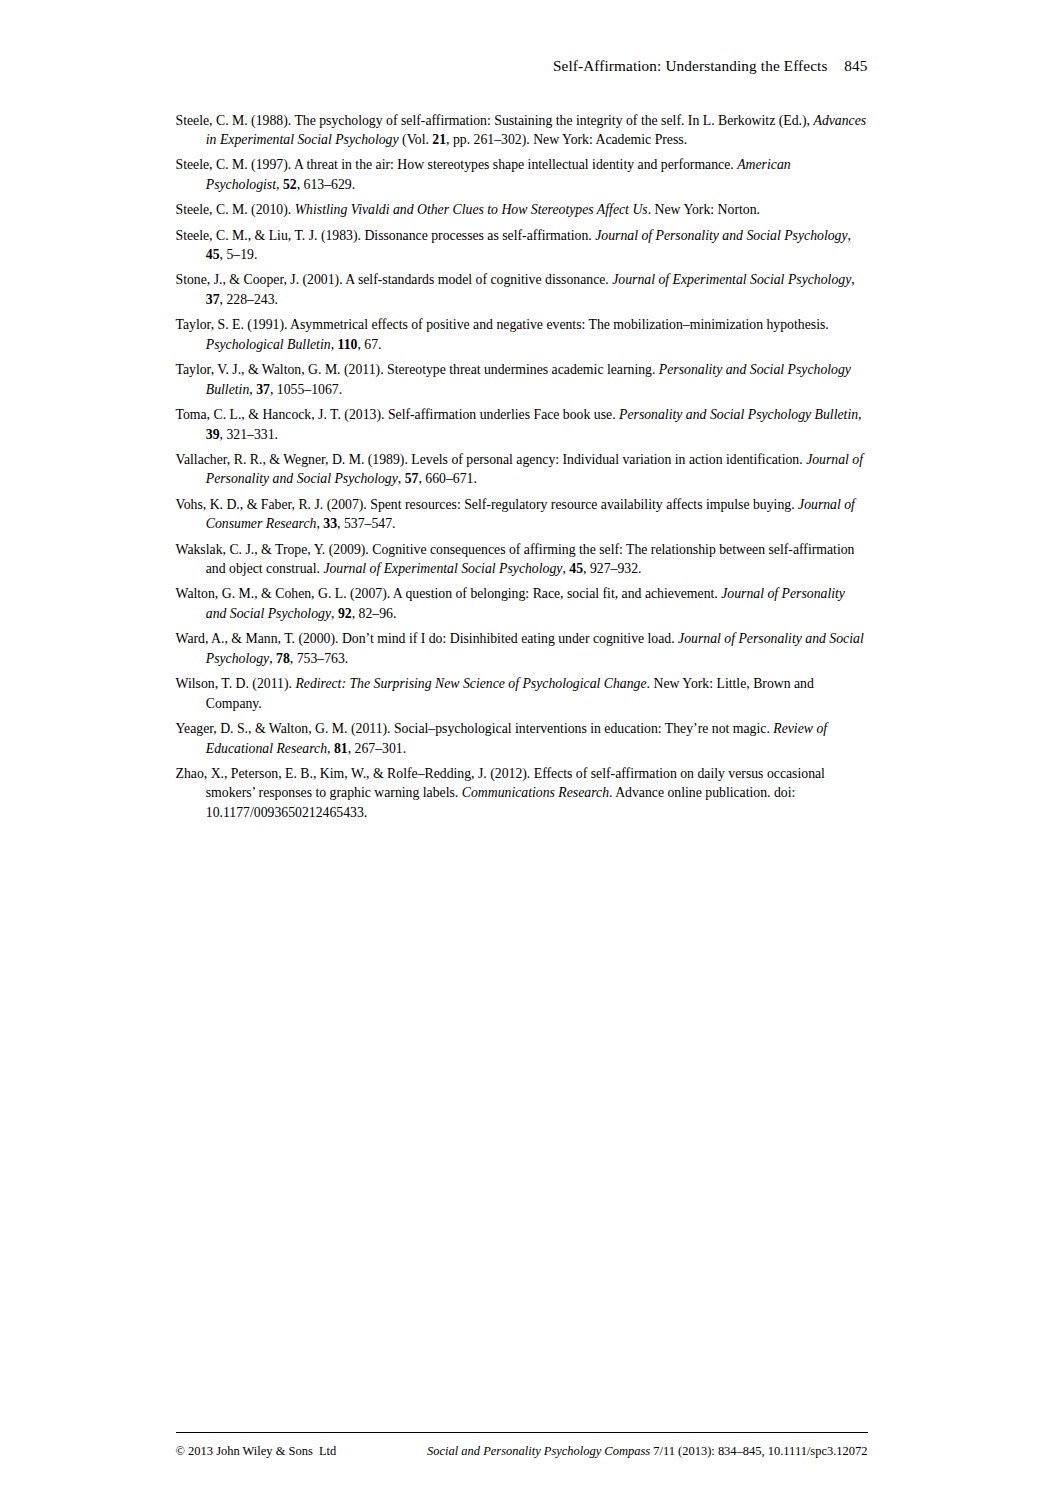Self-Affirmation: Understanding the Effects 845
Steele, C. M. (1988). The psychology of self-affirmation: Sustaining the integrity of the self. In L. Berkowitz (Ed.), Advances in Experimental Social Psychology (Vol. 21, pp. 261–302). New York: Academic Press.
Steele, C. M. (1997). A threat in the air: How stereotypes shape intellectual identity and performance. American Psychologist, 52, 613–629.
Steele, C. M. (2010). Whistling Vivaldi and Other Clues to How Stereotypes Affect Us. New York: Norton.
Steele, C. M., & Liu, T. J. (1983). Dissonance processes as self-affirmation. Journal of Personality and Social Psychology, 45, 5–19.
Stone, J., & Cooper, J. (2001). A self-standards model of cognitive dissonance. Journal of Experimental Social Psychology, 37, 228–243.
Taylor, S. E. (1991). Asymmetrical effects of positive and negative events: The mobilization–minimization hypothesis. Psychological Bulletin, 110, 67.
Taylor, V. J., & Walton, G. M. (2011). Stereotype threat undermines academic learning. Personality and Social Psychology Bulletin, 37, 1055–1067.
Toma, C. L., & Hancock, J. T. (2013). Self-affirmation underlies Face book use. Personality and Social Psychology Bulletin, 39, 321–331.
Vallacher, R. R., & Wegner, D. M. (1989). Levels of personal agency: Individual variation in action identification. Journal of Personality and Social Psychology, 57, 660–671.
Vohs, K. D., & Faber, R. J. (2007). Spent resources: Self-regulatory resource availability affects impulse buying. Journal of Consumer Research, 33, 537–547.
Wakslak, C. J., & Trope, Y. (2009). Cognitive consequences of affirming the self: The relationship between self-affirmation and object construal. Journal of Experimental Social Psychology, 45, 927–932.
Walton, G. M., & Cohen, G. L. (2007). A question of belonging: Race, social fit, and achievement. Journal of Personality and Social Psychology, 92, 82–96.
Ward, A., & Mann, T. (2000). Don’t mind if I do: Disinhibited eating under cognitive load. Journal of Personality and Social Psychology, 78, 753–763.
Wilson, T. D. (2011). Redirect: The Surprising New Science of Psychological Change. New York: Little, Brown and Company.
Yeager, D. S., & Walton, G. M. (2011). Social–psychological interventions in education: They’re not magic. Review of Educational Research, 81, 267–301.
Zhao, X., Peterson, E. B., Kim, W., & Rolfe–Redding, J. (2012). Effects of self-affirmation on daily versus occasional smokers’ responses to graphic warning labels. Communications Research. Advance online publication. doi: 10.1177/0093650212465433.
© 2013 John Wiley & Sons Ltd
Social and Personality Psychology Compass 7/11 (2013): 834–845, 10.1111/spc3.12072